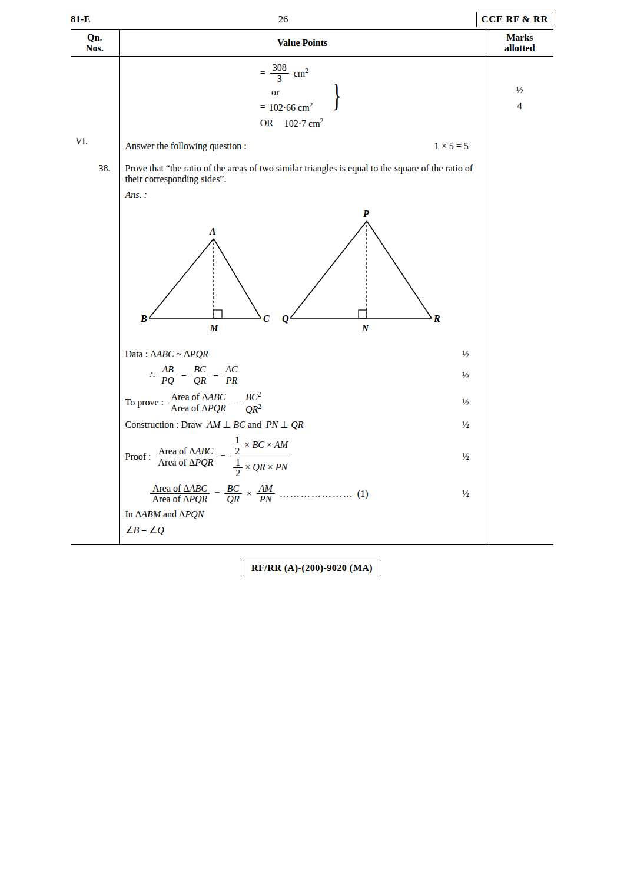81-E 26 CCE RF & RR
| Qn. Nos. | Value Points | Marks allotted |
| --- | --- | --- |
| | = 308 3 cm 2 or = 102·66 cm 2 OR 102·7 cm 2 } | ½ 4 |
| VI. | Answer the following question : 1 × 5 = 5 | |
| 38. | Prove that “the ratio of the areas of two similar triangles is equal to the square of the ratio of their corresponding sides”. Ans. : A B C M P Q R N Data : Δ ABC ~ Δ PQR ½ ∴ AB PQ = BC QR = AC PR ½ To prove : Area of Δ ABC Area of Δ PQR = BC 2 QR 2 ½ Construction : Draw AM ⊥ BC and PN ⊥ QR ½ Proof : Area of Δ ABC Area of Δ PQR = 1 2 × BC × AM 1 2 × QR × PN ½ Area of Δ ABC Area of Δ PQR = BC QR × AM PN ………………… (1) ½ In Δ ABM and Δ PQN ∠ B = ∠ Q | |
RF/RR (A)-(200)-9020 (MA)